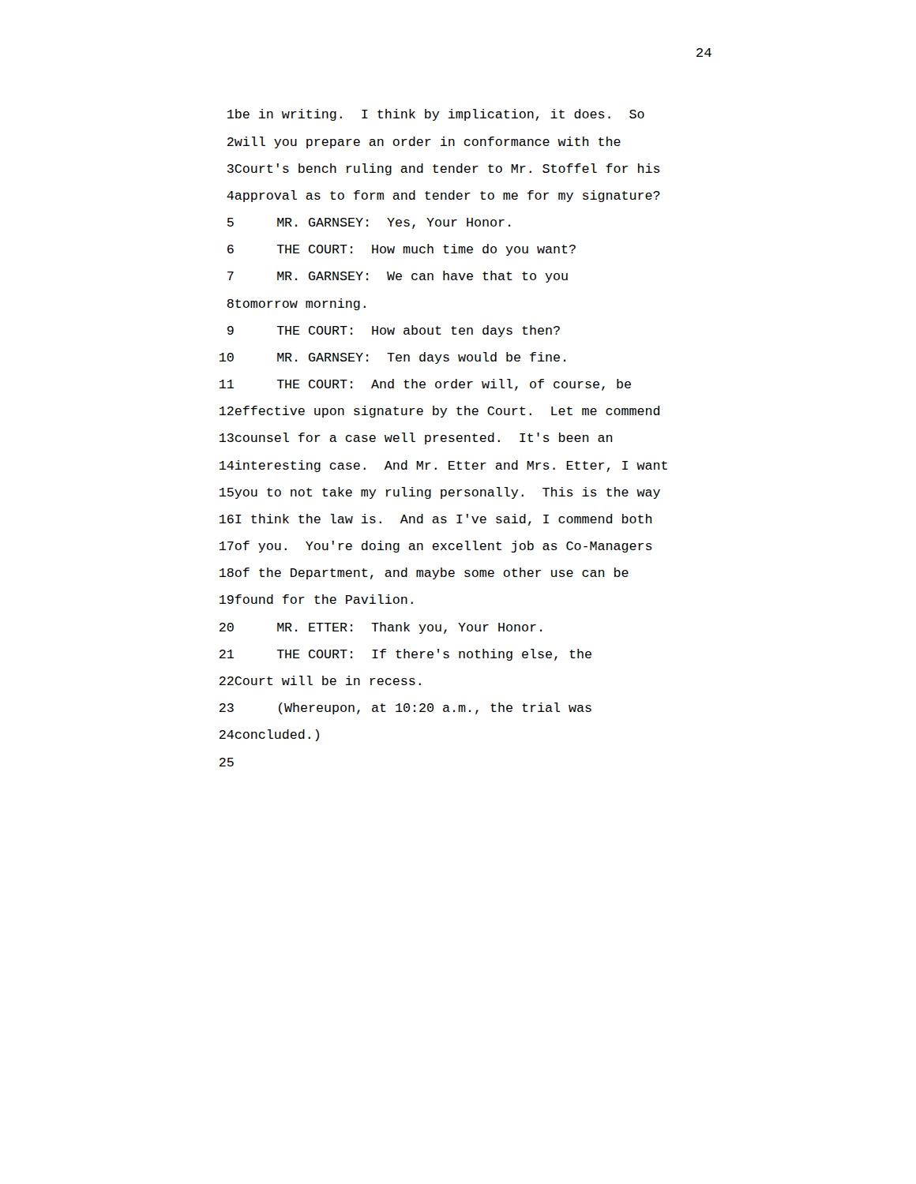24
| 1 | be in writing. I think by implication, it does. So |
| 2 | will you prepare an order in conformance with the |
| 3 | Court's bench ruling and tender to Mr. Stoffel for his |
| 4 | approval as to form and tender to me for my signature? |
| 5 | MR. GARNSEY: Yes, Your Honor. |
| 6 | THE COURT: How much time do you want? |
| 7 | MR. GARNSEY: We can have that to you |
| 8 | tomorrow morning. |
| 9 | THE COURT: How about ten days then? |
| 10 | MR. GARNSEY: Ten days would be fine. |
| 11 | THE COURT: And the order will, of course, be |
| 12 | effective upon signature by the Court. Let me commend |
| 13 | counsel for a case well presented. It's been an |
| 14 | interesting case. And Mr. Etter and Mrs. Etter, I want |
| 15 | you to not take my ruling personally. This is the way |
| 16 | I think the law is. And as I've said, I commend both |
| 17 | of you. You're doing an excellent job as Co-Managers |
| 18 | of the Department, and maybe some other use can be |
| 19 | found for the Pavilion. |
| 20 | MR. ETTER: Thank you, Your Honor. |
| 21 | THE COURT: If there's nothing else, the |
| 22 | Court will be in recess. |
| 23 | (Whereupon, at 10:20 a.m., the trial was |
| 24 | concluded.) |
| 25 | |